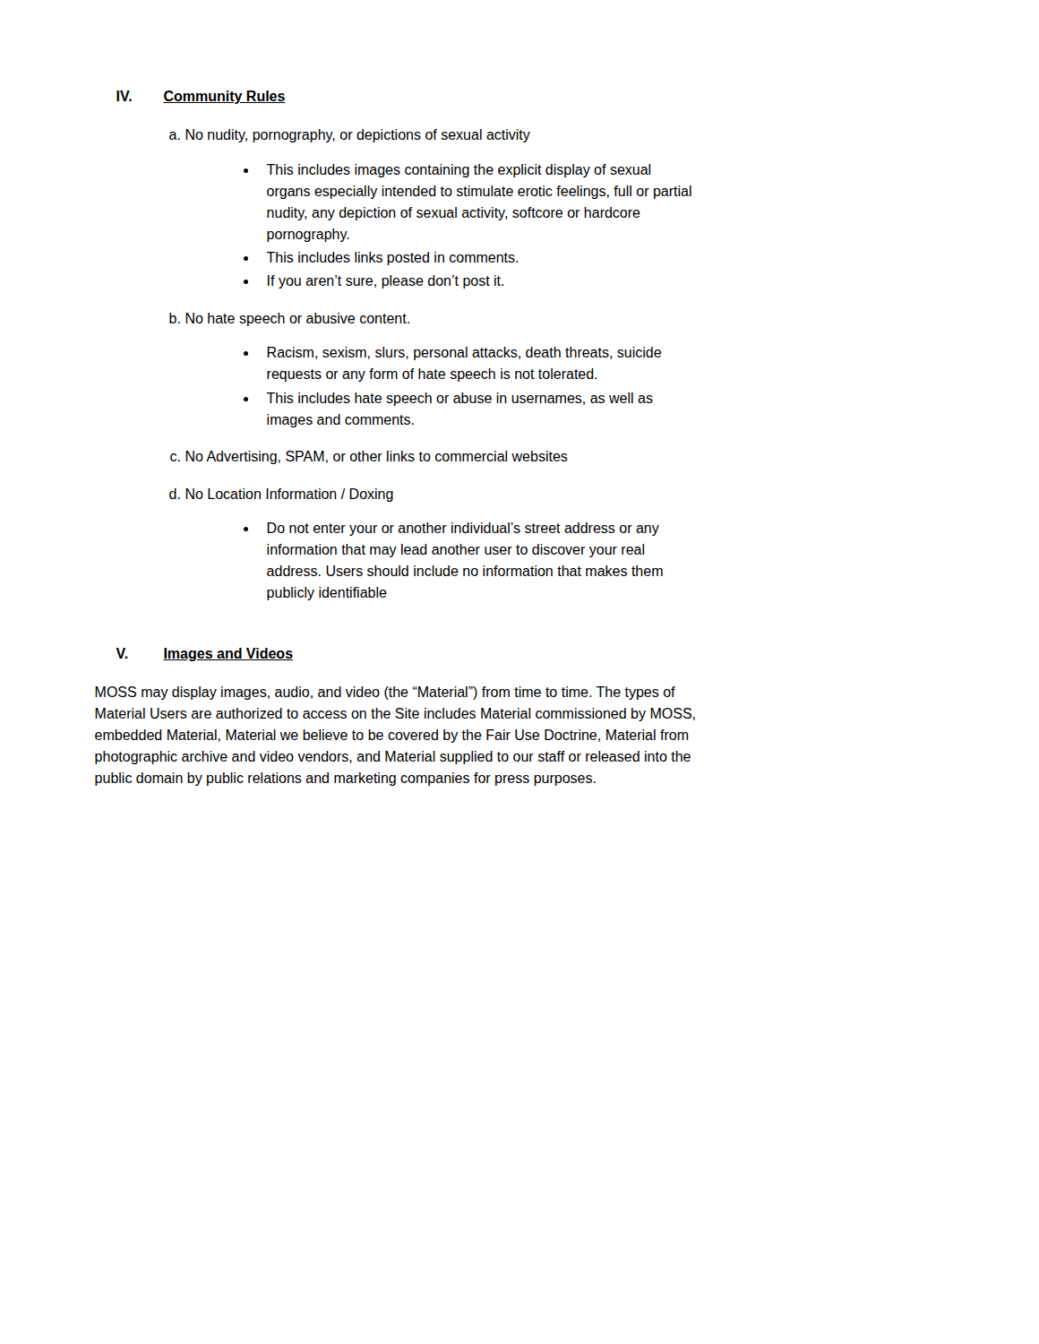IV. Community Rules
No nudity, pornography, or depictions of sexual activity
This includes images containing the explicit display of sexual organs especially intended to stimulate erotic feelings, full or partial nudity, any depiction of sexual activity, softcore or hardcore pornography.
This includes links posted in comments.
If you aren’t sure, please don’t post it.
No hate speech or abusive content.
Racism, sexism, slurs, personal attacks, death threats, suicide requests or any form of hate speech is not tolerated.
This includes hate speech or abuse in usernames, as well as images and comments.
No Advertising, SPAM, or other links to commercial websites
No Location Information / Doxing
Do not enter your or another individual’s street address or any information that may lead another user to discover your real address. Users should include no information that makes them publicly identifiable
V. Images and Videos
MOSS may display images, audio, and video (the “Material”) from time to time. The types of Material Users are authorized to access on the Site includes Material commissioned by MOSS, embedded Material, Material we believe to be covered by the Fair Use Doctrine, Material from photographic archive and video vendors, and Material supplied to our staff or released into the public domain by public relations and marketing companies for press purposes.